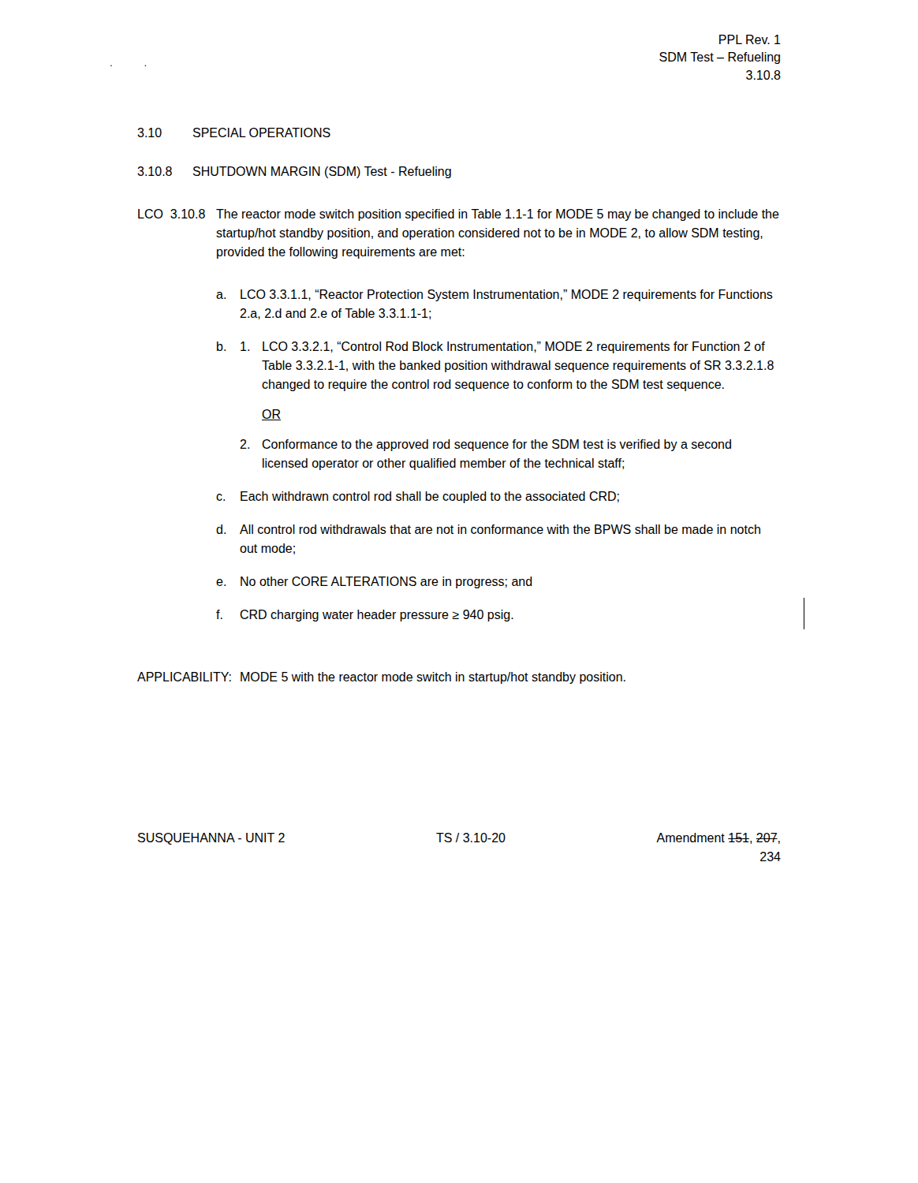. .
PPL Rev. 1
SDM Test – Refueling
3.10.8
3.10 SPECIAL OPERATIONS
3.10.8 SHUTDOWN MARGIN (SDM) Test - Refueling
LCO 3.10.8
The reactor mode switch position specified in Table 1.1-1 for MODE 5 may be changed to include the startup/hot standby position, and operation considered not to be in MODE 2, to allow SDM testing, provided the following requirements are met:
a.
LCO 3.3.1.1, “Reactor Protection System Instrumentation,” MODE 2 requirements for Functions 2.a, 2.d and 2.e of Table 3.3.1.1-1;
b.
1.
LCO 3.3.2.1, “Control Rod Block Instrumentation,” MODE 2 requirements for Function 2 of Table 3.3.2.1-1, with the banked position withdrawal sequence requirements of SR 3.3.2.1.8 changed to require the control rod sequence to conform to the SDM test sequence.
OR
2.
Conformance to the approved rod sequence for the SDM test is verified by a second licensed operator or other qualified member of the technical staff;
c.
Each withdrawn control rod shall be coupled to the associated CRD;
d.
All control rod withdrawals that are not in conformance with the BPWS shall be made in notch out mode;
e.
No other CORE ALTERATIONS are in progress; and
f.
CRD charging water header pressure ≥ 940 psig.
APPLICABILITY: MODE 5 with the reactor mode switch in startup/hot standby position.
SUSQUEHANNA - UNIT 2
TS / 3.10-20
Amendment 151, 207,
234